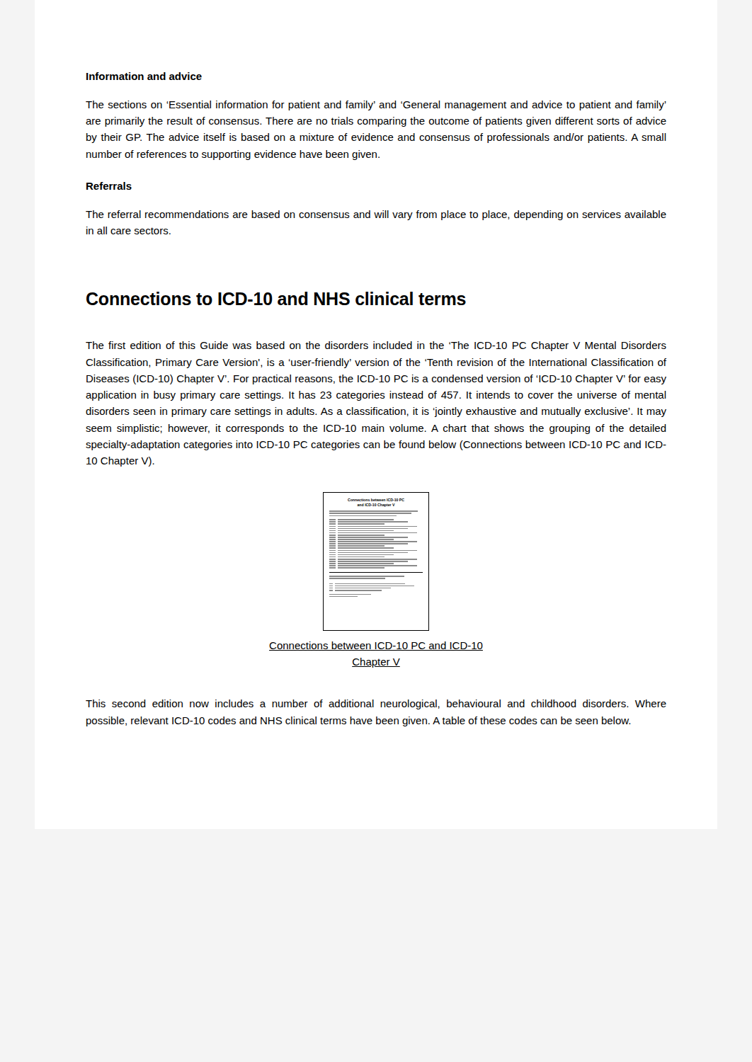Information and advice
The sections on ‘Essential information for patient and family’ and ‘General management and advice to patient and family’ are primarily the result of consensus. There are no trials comparing the outcome of patients given different sorts of advice by their GP. The advice itself is based on a mixture of evidence and consensus of professionals and/or patients. A small number of references to supporting evidence have been given.
Referrals
The referral recommendations are based on consensus and will vary from place to place, depending on services available in all care sectors.
Connections to ICD-10 and NHS clinical terms
The first edition of this Guide was based on the disorders included in the ‘The ICD-10 PC Chapter V Mental Disorders Classification, Primary Care Version', is a ‘user-friendly’ version of the ‘Tenth revision of the International Classification of Diseases (ICD-10) Chapter V’. For practical reasons, the ICD-10 PC is a condensed version of ‘ICD-10 Chapter V’ for easy application in busy primary care settings. It has 23 categories instead of 457. It intends to cover the universe of mental disorders seen in primary care settings in adults. As a classification, it is ‘jointly exhaustive and mutually exclusive’. It may seem simplistic; however, it corresponds to the ICD-10 main volume. A chart that shows the grouping of the detailed specialty-adaptation categories into ICD-10 PC categories can be found below (Connections between ICD-10 PC and ICD-10 Chapter V).
Connections between ICD-10 PC
and ICD-10 Chapter V
Connections between ICD-10 PC and ICD-10
Chapter V
This second edition now includes a number of additional neurological, behavioural and childhood disorders. Where possible, relevant ICD-10 codes and NHS clinical terms have been given. A table of these codes can be seen below.